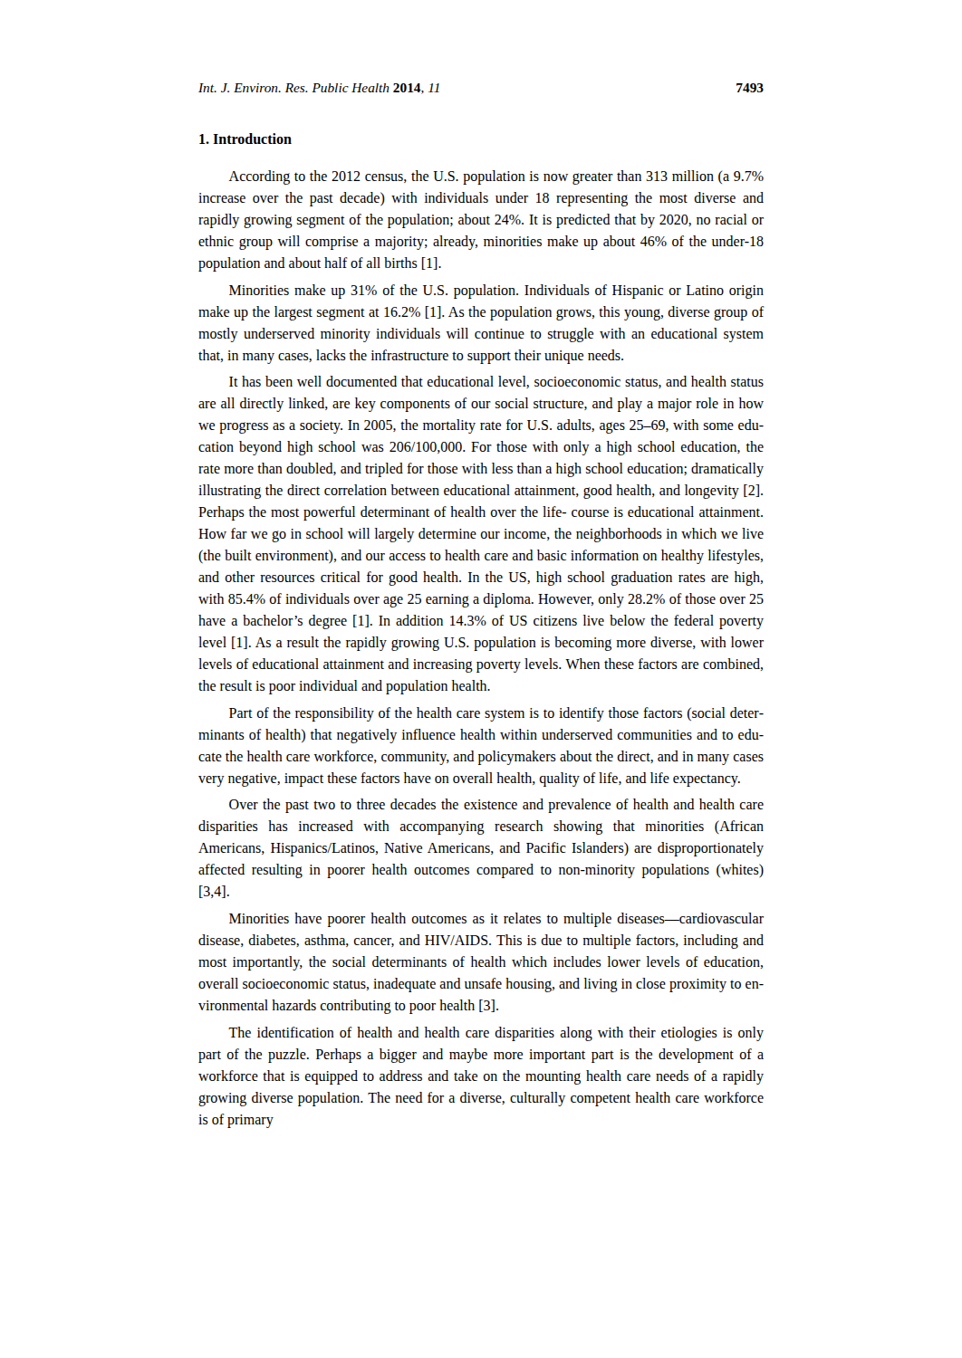Int. J. Environ. Res. Public Health 2014, 11 7493
1. Introduction
According to the 2012 census, the U.S. population is now greater than 313 million (a 9.7% increase over the past decade) with individuals under 18 representing the most diverse and rapidly growing segment of the population; about 24%. It is predicted that by 2020, no racial or ethnic group will comprise a majority; already, minorities make up about 46% of the under-18 population and about half of all births [1].
Minorities make up 31% of the U.S. population. Individuals of Hispanic or Latino origin make up the largest segment at 16.2% [1]. As the population grows, this young, diverse group of mostly underserved minority individuals will continue to struggle with an educational system that, in many cases, lacks the infrastructure to support their unique needs.
It has been well documented that educational level, socioeconomic status, and health status are all directly linked, are key components of our social structure, and play a major role in how we progress as a society. In 2005, the mortality rate for U.S. adults, ages 25–69, with some education beyond high school was 206/100,000. For those with only a high school education, the rate more than doubled, and tripled for those with less than a high school education; dramatically illustrating the direct correlation between educational attainment, good health, and longevity [2]. Perhaps the most powerful determinant of health over the life- course is educational attainment. How far we go in school will largely determine our income, the neighborhoods in which we live (the built environment), and our access to health care and basic information on healthy lifestyles, and other resources critical for good health. In the US, high school graduation rates are high, with 85.4% of individuals over age 25 earning a diploma. However, only 28.2% of those over 25 have a bachelor’s degree [1]. In addition 14.3% of US citizens live below the federal poverty level [1]. As a result the rapidly growing U.S. population is becoming more diverse, with lower levels of educational attainment and increasing poverty levels. When these factors are combined, the result is poor individual and population health.
Part of the responsibility of the health care system is to identify those factors (social determinants of health) that negatively influence health within underserved communities and to educate the health care workforce, community, and policymakers about the direct, and in many cases very negative, impact these factors have on overall health, quality of life, and life expectancy.
Over the past two to three decades the existence and prevalence of health and health care disparities has increased with accompanying research showing that minorities (African Americans, Hispanics/Latinos, Native Americans, and Pacific Islanders) are disproportionately affected resulting in poorer health outcomes compared to non-minority populations (whites) [3,4].
Minorities have poorer health outcomes as it relates to multiple diseases—cardiovascular disease, diabetes, asthma, cancer, and HIV/AIDS. This is due to multiple factors, including and most importantly, the social determinants of health which includes lower levels of education, overall socioeconomic status, inadequate and unsafe housing, and living in close proximity to environmental hazards contributing to poor health [3].
The identification of health and health care disparities along with their etiologies is only part of the puzzle. Perhaps a bigger and maybe more important part is the development of a workforce that is equipped to address and take on the mounting health care needs of a rapidly growing diverse population. The need for a diverse, culturally competent health care workforce is of primary